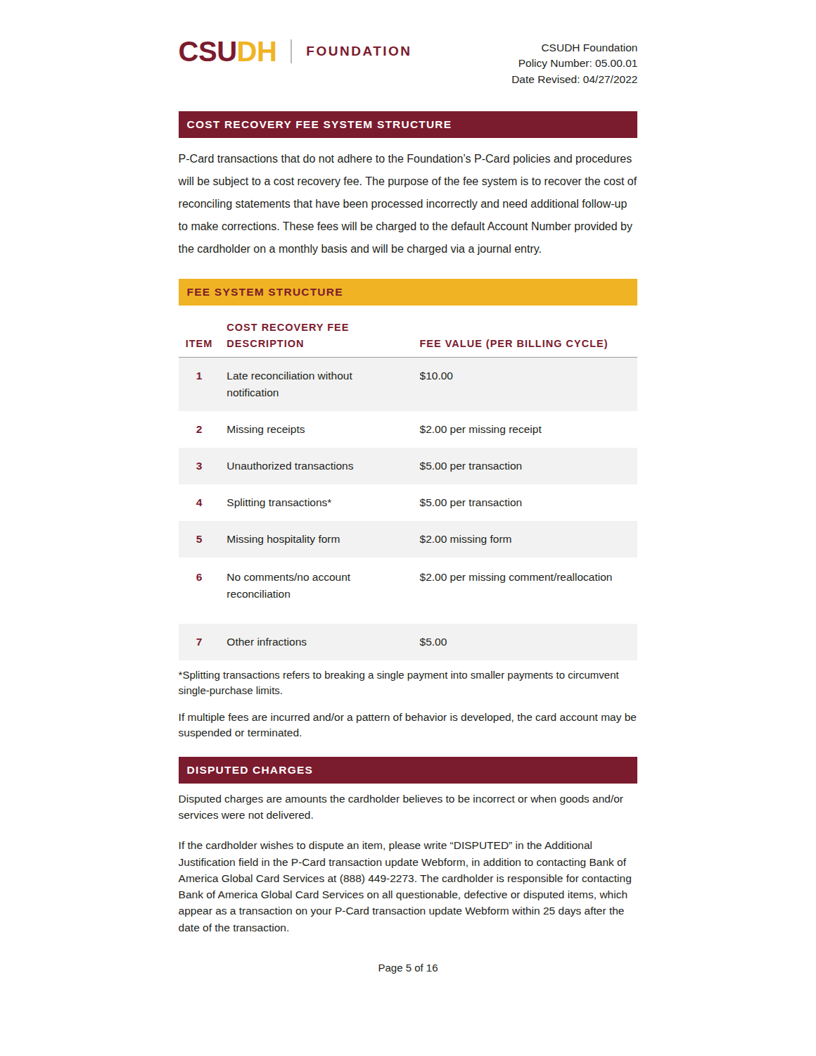CSU DH Foundation
CSUDH Foundation
Policy Number: 05.00.01
Date Revised: 04/27/2022
Cost Recovery Fee System Structure
P-Card transactions that do not adhere to the Foundation’s P-Card policies and procedures will be subject to a cost recovery fee. The purpose of the fee system is to recover the cost of reconciling statements that have been processed incorrectly and need additional follow-up to make corrections. These fees will be charged to the default Account Number provided by the cardholder on a monthly basis and will be charged via a journal entry.
Fee System Structure
| Item | Cost Recovery Fee Description | Fee Value (per billing cycle) |
| --- | --- | --- |
| 1 | Late reconciliation without notification | $10.00 |
| 2 | Missing receipts | $2.00 per missing receipt |
| 3 | Unauthorized transactions | $5.00 per transaction |
| 4 | Splitting transactions* | $5.00 per transaction |
| 5 | Missing hospitality form | $2.00 missing form |
| 6 | No comments/no account reconciliation | $2.00 per missing comment/reallocation |
| 7 | Other infractions | $5.00 |
*Splitting transactions refers to breaking a single payment into smaller payments to circumvent single-purchase limits.
If multiple fees are incurred and/or a pattern of behavior is developed, the card account may be suspended or terminated.
Disputed Charges
Disputed charges are amounts the cardholder believes to be incorrect or when goods and/or services were not delivered.
If the cardholder wishes to dispute an item, please write “DISPUTED” in the Additional Justification field in the P-Card transaction update Webform, in addition to contacting Bank of America Global Card Services at (888) 449-2273. The cardholder is responsible for contacting Bank of America Global Card Services on all questionable, defective or disputed items, which appear as a transaction on your P-Card transaction update Webform within 25 days after the date of the transaction.
Page 5 of 16